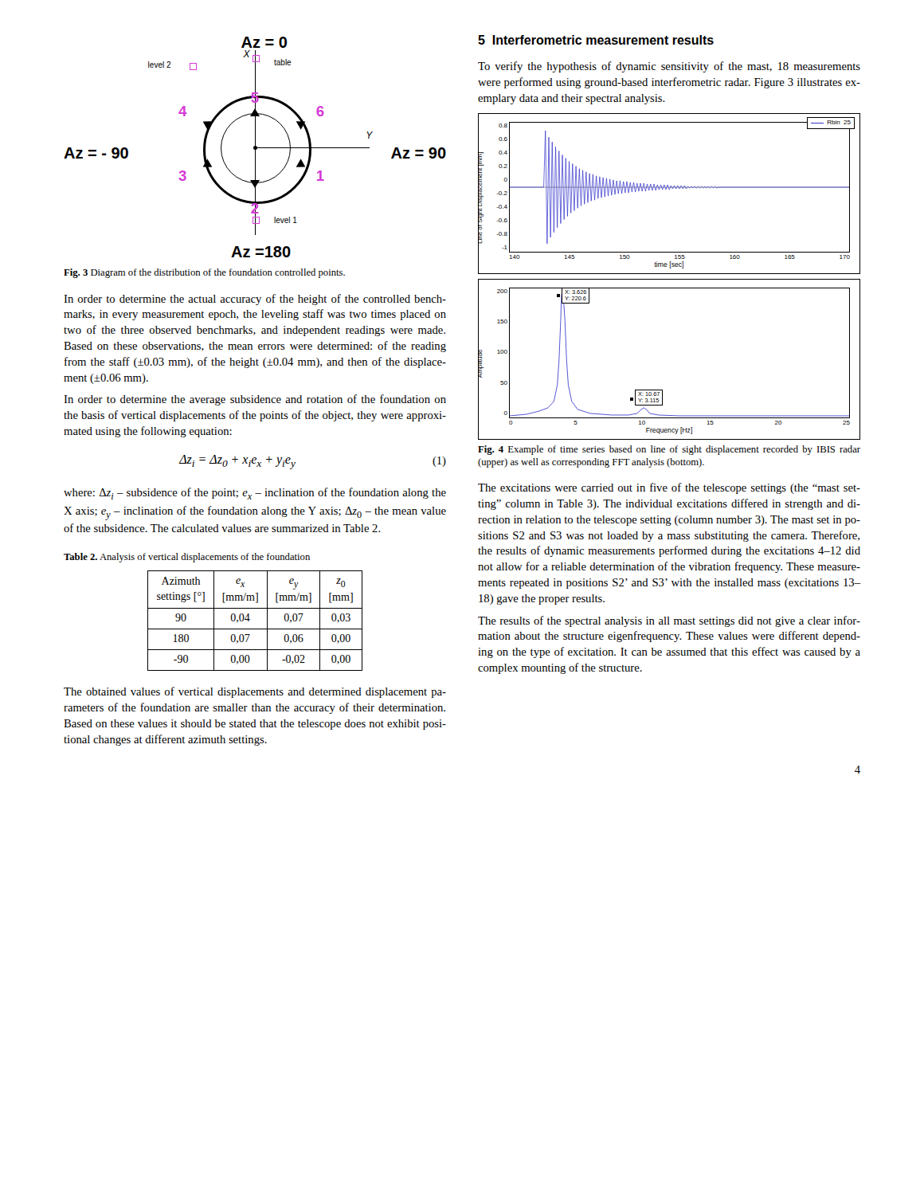Az = 0
Az =180
Az = - 90
Az = 90
X
Y
table
level 2
level 1
1
2
3
4
5
6
Fig. 3 Diagram of the distribution of the foundation controlled points.
In order to determine the actual accuracy of the height of the controlled benchmarks, in every measurement epoch, the leveling staff was two times placed on two of the three observed benchmarks, and independent readings were made. Based on these observations, the mean errors were determined: of the reading from the staff (±0.03 mm), of the height (±0.04 mm), and then of the displacement (±0.06 mm).
In order to determine the average subsidence and rotation of the foundation on the basis of vertical displacements of the points of the object, they were approximated using the following equation:
Δzi = Δz0 + xiex + yiey
(1)
where: Δzi – subsidence of the point; ex – inclination of the foundation along the X axis; ey – inclination of the foundation along the Y axis; Δz0 – the mean value of the subsidence. The calculated values are summarized in Table 2.
Table 2. Analysis of vertical displacements of the foundation
| Azimuth settings [°] | e x [mm/m] | e y [mm/m] | z 0 [mm] |
| --- | --- | --- | --- |
| 90 | 0,04 | 0,07 | 0,03 |
| 180 | 0,07 | 0,06 | 0,00 |
| -90 | 0,00 | -0,02 | 0,00 |
The obtained values of vertical displacements and determined displacement parameters of the foundation are smaller than the accuracy of their determination. Based on these values it should be stated that the telescope does not exhibit positional changes at different azimuth settings.
5 Interferometric measurement results
To verify the hypothesis of dynamic sensitivity of the mast, 18 measurements were performed using ground-based interferometric radar. Figure 3 illustrates exemplary data and their spectral analysis.
Rbin 25
Line of Sight Displacement [mm]
0.80.60.40.20-0.2-0.4-0.6-0.8-1
140145150155160165170
time [sec]
Amplitude
200150100500
X: 3.626
Y: 220.6
X: 10.67
Y: 3.115
0510152025
Frequency [Hz]
Fig. 4 Example of time series based on line of sight displacement recorded by IBIS radar (upper) as well as corresponding FFT analysis (bottom).
The excitations were carried out in five of the telescope settings (the “mast setting” column in Table 3). The individual excitations differed in strength and direction in relation to the telescope setting (column number 3). The mast set in positions S2 and S3 was not loaded by a mass substituting the camera. Therefore, the results of dynamic measurements performed during the excitations 4–12 did not allow for a reliable determination of the vibration frequency. These measurements repeated in positions S2’ and S3’ with the installed mass (excitations 13–18) gave the proper results.
The results of the spectral analysis in all mast settings did not give a clear information about the structure eigenfrequency. These values were different depending on the type of excitation. It can be assumed that this effect was caused by a complex mounting of the structure.
4